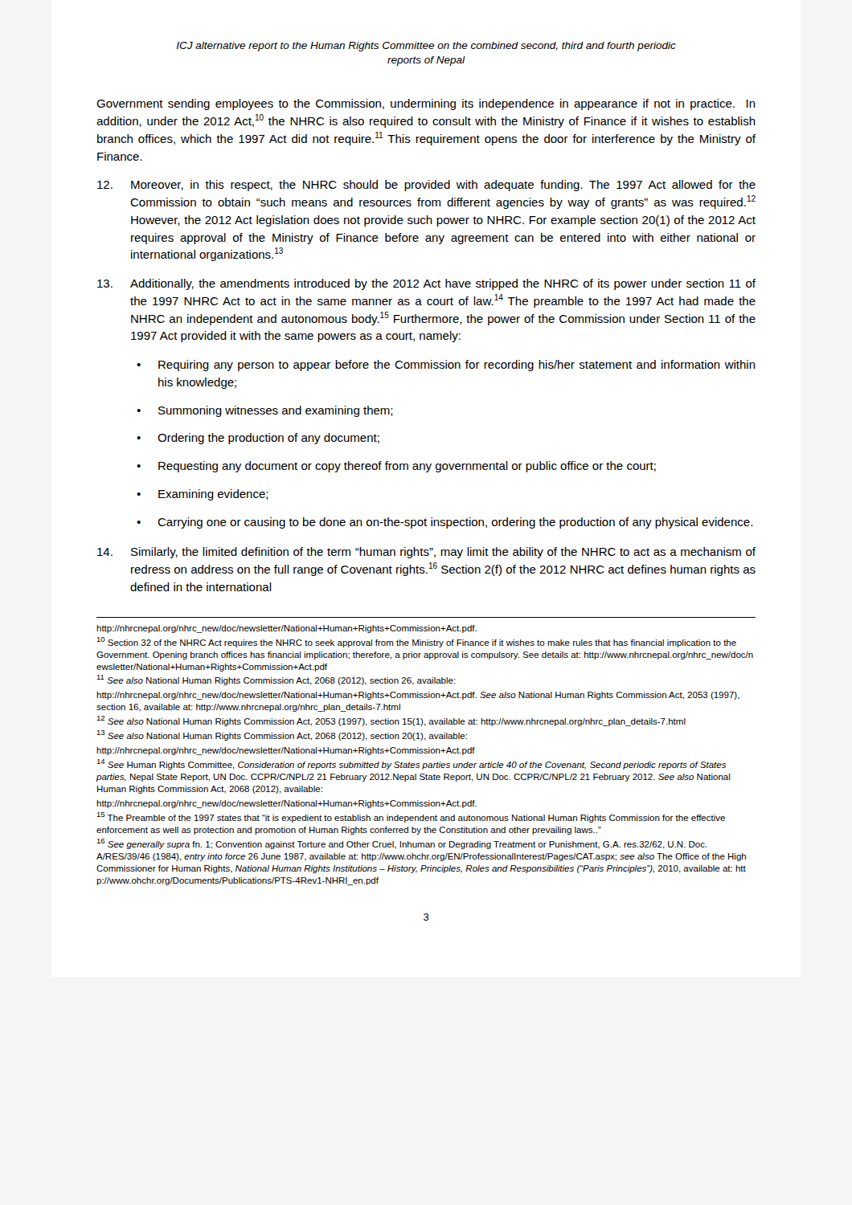ICJ alternative report to the Human Rights Committee on the combined second, third and fourth periodic
reports of Nepal
Government sending employees to the Commission, undermining its independence in appearance if not in practice. In addition, under the 2012 Act,10 the NHRC is also required to consult with the Ministry of Finance if it wishes to establish branch offices, which the 1997 Act did not require.11 This requirement opens the door for interference by the Ministry of Finance.
12.
Moreover, in this respect, the NHRC should be provided with adequate funding. The 1997 Act allowed for the Commission to obtain “such means and resources from different agencies by way of grants” as was required.12 However, the 2012 Act legislation does not provide such power to NHRC. For example section 20(1) of the 2012 Act requires approval of the Ministry of Finance before any agreement can be entered into with either national or international organizations.13
13.
Additionally, the amendments introduced by the 2012 Act have stripped the NHRC of its power under section 11 of the 1997 NHRC Act to act in the same manner as a court of law.14 The preamble to the 1997 Act had made the NHRC an independent and autonomous body.15 Furthermore, the power of the Commission under Section 11 of the 1997 Act provided it with the same powers as a court, namely:
Requiring any person to appear before the Commission for recording his/her statement and information within his knowledge;
Summoning witnesses and examining them;
Ordering the production of any document;
Requesting any document or copy thereof from any governmental or public office or the court;
Examining evidence;
Carrying one or causing to be done an on-the-spot inspection, ordering the production of any physical evidence.
14.
Similarly, the limited definition of the term “human rights”, may limit the ability of the NHRC to act as a mechanism of redress on address on the full range of Covenant rights.16 Section 2(f) of the 2012 NHRC act defines human rights as defined in the international
http://nhrcnepal.org/nhrc_new/doc/newsletter/National+Human+Rights+Commission+Act.pdf.
10 Section 32 of the NHRC Act requires the NHRC to seek approval from the Ministry of Finance if it wishes to make rules that has financial implication to the Government. Opening branch offices has financial implication; therefore, a prior approval is compulsory. See details at: http://www.nhrcnepal.org/nhrc_new/doc/newsletter/National+Human+Rights+Commission+Act.pdf
11 See also National Human Rights Commission Act, 2068 (2012), section 26, available:
http://nhrcnepal.org/nhrc_new/doc/newsletter/National+Human+Rights+Commission+Act.pdf. See also National Human Rights Commission Act, 2053 (1997), section 16, available at: http://www.nhrcnepal.org/nhrc_plan_details-7.html
12 See also National Human Rights Commission Act, 2053 (1997), section 15(1), available at: http://www.nhrcnepal.org/nhrc_plan_details-7.html
13 See also National Human Rights Commission Act, 2068 (2012), section 20(1), available:
http://nhrcnepal.org/nhrc_new/doc/newsletter/National+Human+Rights+Commission+Act.pdf
14 See Human Rights Committee, Consideration of reports submitted by States parties under article 40 of the Covenant, Second periodic reports of States parties, Nepal State Report, UN Doc. CCPR/C/NPL/2 21 February 2012.Nepal State Report, UN Doc. CCPR/C/NPL/2 21 February 2012. See also National Human Rights Commission Act, 2068 (2012), available:
http://nhrcnepal.org/nhrc_new/doc/newsletter/National+Human+Rights+Commission+Act.pdf.
15 The Preamble of the 1997 states that “it is expedient to establish an independent and autonomous National Human Rights Commission for the effective enforcement as well as protection and promotion of Human Rights conferred by the Constitution and other prevailing laws..”
16 See generally supra fn. 1; Convention against Torture and Other Cruel, Inhuman or Degrading Treatment or Punishment, G.A. res.32/62, U.N. Doc. A/RES/39/46 (1984), entry into force 26 June 1987, available at: http://www.ohchr.org/EN/ProfessionalInterest/Pages/CAT.aspx; see also The Office of the High Commissioner for Human Rights, National Human Rights Institutions – History, Principles, Roles and Responsibilities (“Paris Principles”), 2010, available at: http://www.ohchr.org/Documents/Publications/PTS-4Rev1-NHRI_en.pdf
3